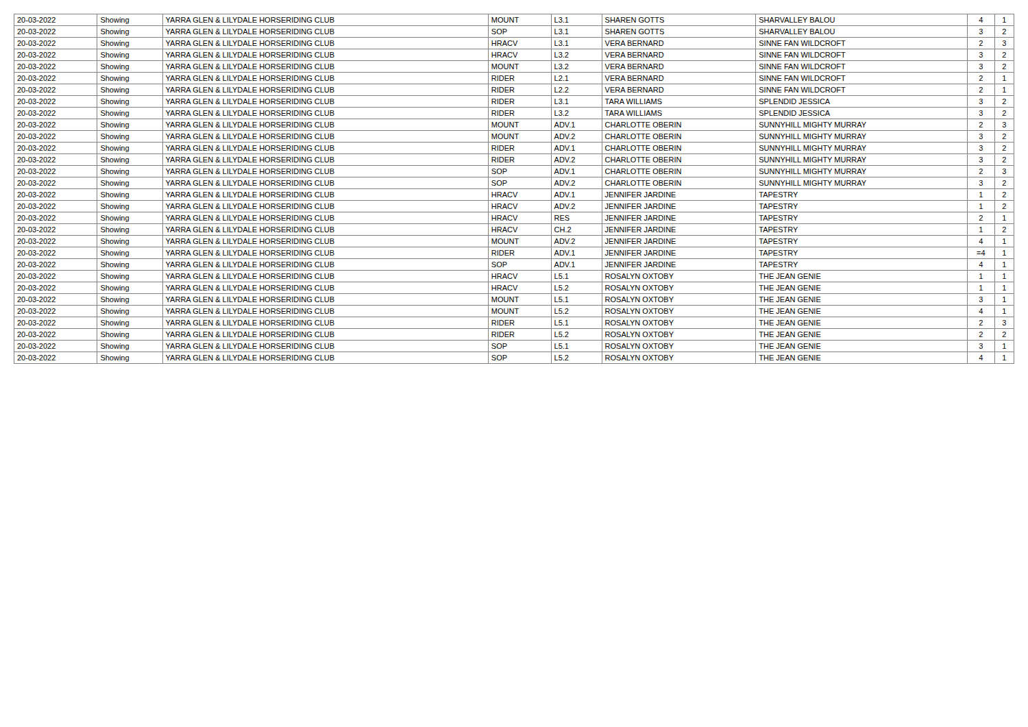| 20-03-2022 | Showing | YARRA GLEN & LILYDALE HORSERIDING CLUB | MOUNT | L3.1 | SHAREN GOTTS | SHARVALLEY BALOU | 4 | 1 |
| 20-03-2022 | Showing | YARRA GLEN & LILYDALE HORSERIDING CLUB | SOP | L3.1 | SHAREN GOTTS | SHARVALLEY BALOU | 3 | 2 |
| 20-03-2022 | Showing | YARRA GLEN & LILYDALE HORSERIDING CLUB | HRACV | L3.1 | VERA BERNARD | SINNE FAN WILDCROFT | 2 | 3 |
| 20-03-2022 | Showing | YARRA GLEN & LILYDALE HORSERIDING CLUB | HRACV | L3.2 | VERA BERNARD | SINNE FAN WILDCROFT | 3 | 2 |
| 20-03-2022 | Showing | YARRA GLEN & LILYDALE HORSERIDING CLUB | MOUNT | L3.2 | VERA BERNARD | SINNE FAN WILDCROFT | 3 | 2 |
| 20-03-2022 | Showing | YARRA GLEN & LILYDALE HORSERIDING CLUB | RIDER | L2.1 | VERA BERNARD | SINNE FAN WILDCROFT | 2 | 1 |
| 20-03-2022 | Showing | YARRA GLEN & LILYDALE HORSERIDING CLUB | RIDER | L2.2 | VERA BERNARD | SINNE FAN WILDCROFT | 2 | 1 |
| 20-03-2022 | Showing | YARRA GLEN & LILYDALE HORSERIDING CLUB | RIDER | L3.1 | TARA WILLIAMS | SPLENDID JESSICA | 3 | 2 |
| 20-03-2022 | Showing | YARRA GLEN & LILYDALE HORSERIDING CLUB | RIDER | L3.2 | TARA WILLIAMS | SPLENDID JESSICA | 3 | 2 |
| 20-03-2022 | Showing | YARRA GLEN & LILYDALE HORSERIDING CLUB | MOUNT | ADV.1 | CHARLOTTE OBERIN | SUNNYHILL MIGHTY MURRAY | 2 | 3 |
| 20-03-2022 | Showing | YARRA GLEN & LILYDALE HORSERIDING CLUB | MOUNT | ADV.2 | CHARLOTTE OBERIN | SUNNYHILL MIGHTY MURRAY | 3 | 2 |
| 20-03-2022 | Showing | YARRA GLEN & LILYDALE HORSERIDING CLUB | RIDER | ADV.1 | CHARLOTTE OBERIN | SUNNYHILL MIGHTY MURRAY | 3 | 2 |
| 20-03-2022 | Showing | YARRA GLEN & LILYDALE HORSERIDING CLUB | RIDER | ADV.2 | CHARLOTTE OBERIN | SUNNYHILL MIGHTY MURRAY | 3 | 2 |
| 20-03-2022 | Showing | YARRA GLEN & LILYDALE HORSERIDING CLUB | SOP | ADV.1 | CHARLOTTE OBERIN | SUNNYHILL MIGHTY MURRAY | 2 | 3 |
| 20-03-2022 | Showing | YARRA GLEN & LILYDALE HORSERIDING CLUB | SOP | ADV.2 | CHARLOTTE OBERIN | SUNNYHILL MIGHTY MURRAY | 3 | 2 |
| 20-03-2022 | Showing | YARRA GLEN & LILYDALE HORSERIDING CLUB | HRACV | ADV.1 | JENNIFER JARDINE | TAPESTRY | 1 | 2 |
| 20-03-2022 | Showing | YARRA GLEN & LILYDALE HORSERIDING CLUB | HRACV | ADV.2 | JENNIFER JARDINE | TAPESTRY | 1 | 2 |
| 20-03-2022 | Showing | YARRA GLEN & LILYDALE HORSERIDING CLUB | HRACV | RES | JENNIFER JARDINE | TAPESTRY | 2 | 1 |
| 20-03-2022 | Showing | YARRA GLEN & LILYDALE HORSERIDING CLUB | HRACV | CH.2 | JENNIFER JARDINE | TAPESTRY | 1 | 2 |
| 20-03-2022 | Showing | YARRA GLEN & LILYDALE HORSERIDING CLUB | MOUNT | ADV.2 | JENNIFER JARDINE | TAPESTRY | 4 | 1 |
| 20-03-2022 | Showing | YARRA GLEN & LILYDALE HORSERIDING CLUB | RIDER | ADV.1 | JENNIFER JARDINE | TAPESTRY | =4 | 1 |
| 20-03-2022 | Showing | YARRA GLEN & LILYDALE HORSERIDING CLUB | SOP | ADV.1 | JENNIFER JARDINE | TAPESTRY | 4 | 1 |
| 20-03-2022 | Showing | YARRA GLEN & LILYDALE HORSERIDING CLUB | HRACV | L5.1 | ROSALYN OXTOBY | THE JEAN GENIE | 1 | 1 |
| 20-03-2022 | Showing | YARRA GLEN & LILYDALE HORSERIDING CLUB | HRACV | L5.2 | ROSALYN OXTOBY | THE JEAN GENIE | 1 | 1 |
| 20-03-2022 | Showing | YARRA GLEN & LILYDALE HORSERIDING CLUB | MOUNT | L5.1 | ROSALYN OXTOBY | THE JEAN GENIE | 3 | 1 |
| 20-03-2022 | Showing | YARRA GLEN & LILYDALE HORSERIDING CLUB | MOUNT | L5.2 | ROSALYN OXTOBY | THE JEAN GENIE | 4 | 1 |
| 20-03-2022 | Showing | YARRA GLEN & LILYDALE HORSERIDING CLUB | RIDER | L5.1 | ROSALYN OXTOBY | THE JEAN GENIE | 2 | 3 |
| 20-03-2022 | Showing | YARRA GLEN & LILYDALE HORSERIDING CLUB | RIDER | L5.2 | ROSALYN OXTOBY | THE JEAN GENIE | 2 | 2 |
| 20-03-2022 | Showing | YARRA GLEN & LILYDALE HORSERIDING CLUB | SOP | L5.1 | ROSALYN OXTOBY | THE JEAN GENIE | 3 | 1 |
| 20-03-2022 | Showing | YARRA GLEN & LILYDALE HORSERIDING CLUB | SOP | L5.2 | ROSALYN OXTOBY | THE JEAN GENIE | 4 | 1 |